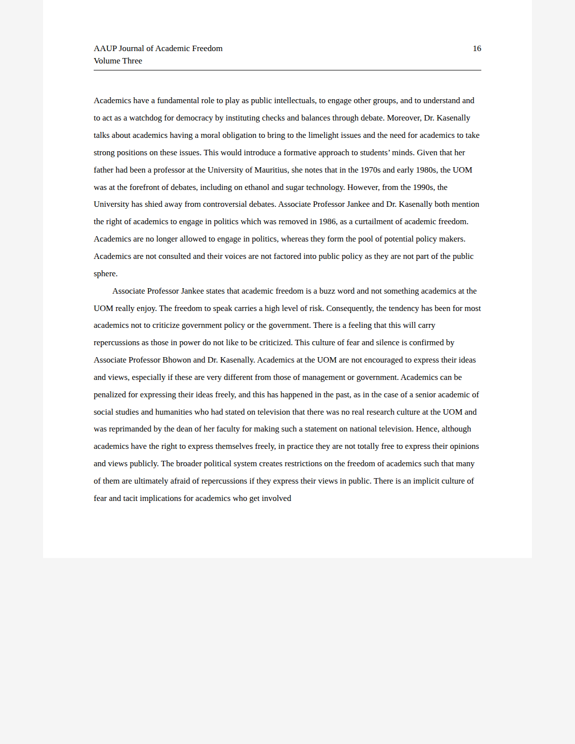AAUP Journal of Academic Freedom
Volume Three
16
Academics have a fundamental role to play as public intellectuals, to engage other groups, and to understand and to act as a watchdog for democracy by instituting checks and balances through debate. Moreover, Dr. Kasenally talks about academics having a moral obligation to bring to the limelight issues and the need for academics to take strong positions on these issues. This would introduce a formative approach to students’ minds. Given that her father had been a professor at the University of Mauritius, she notes that in the 1970s and early 1980s, the UOM was at the forefront of debates, including on ethanol and sugar technology. However, from the 1990s, the University has shied away from controversial debates. Associate Professor Jankee and Dr. Kasenally both mention the right of academics to engage in politics which was removed in 1986, as a curtailment of academic freedom. Academics are no longer allowed to engage in politics, whereas they form the pool of potential policy makers. Academics are not consulted and their voices are not factored into public policy as they are not part of the public sphere.
Associate Professor Jankee states that academic freedom is a buzz word and not something academics at the UOM really enjoy. The freedom to speak carries a high level of risk. Consequently, the tendency has been for most academics not to criticize government policy or the government. There is a feeling that this will carry repercussions as those in power do not like to be criticized. This culture of fear and silence is confirmed by Associate Professor Bhowon and Dr. Kasenally. Academics at the UOM are not encouraged to express their ideas and views, especially if these are very different from those of management or government. Academics can be penalized for expressing their ideas freely, and this has happened in the past, as in the case of a senior academic of social studies and humanities who had stated on television that there was no real research culture at the UOM and was reprimanded by the dean of her faculty for making such a statement on national television. Hence, although academics have the right to express themselves freely, in practice they are not totally free to express their opinions and views publicly. The broader political system creates restrictions on the freedom of academics such that many of them are ultimately afraid of repercussions if they express their views in public. There is an implicit culture of fear and tacit implications for academics who get involved